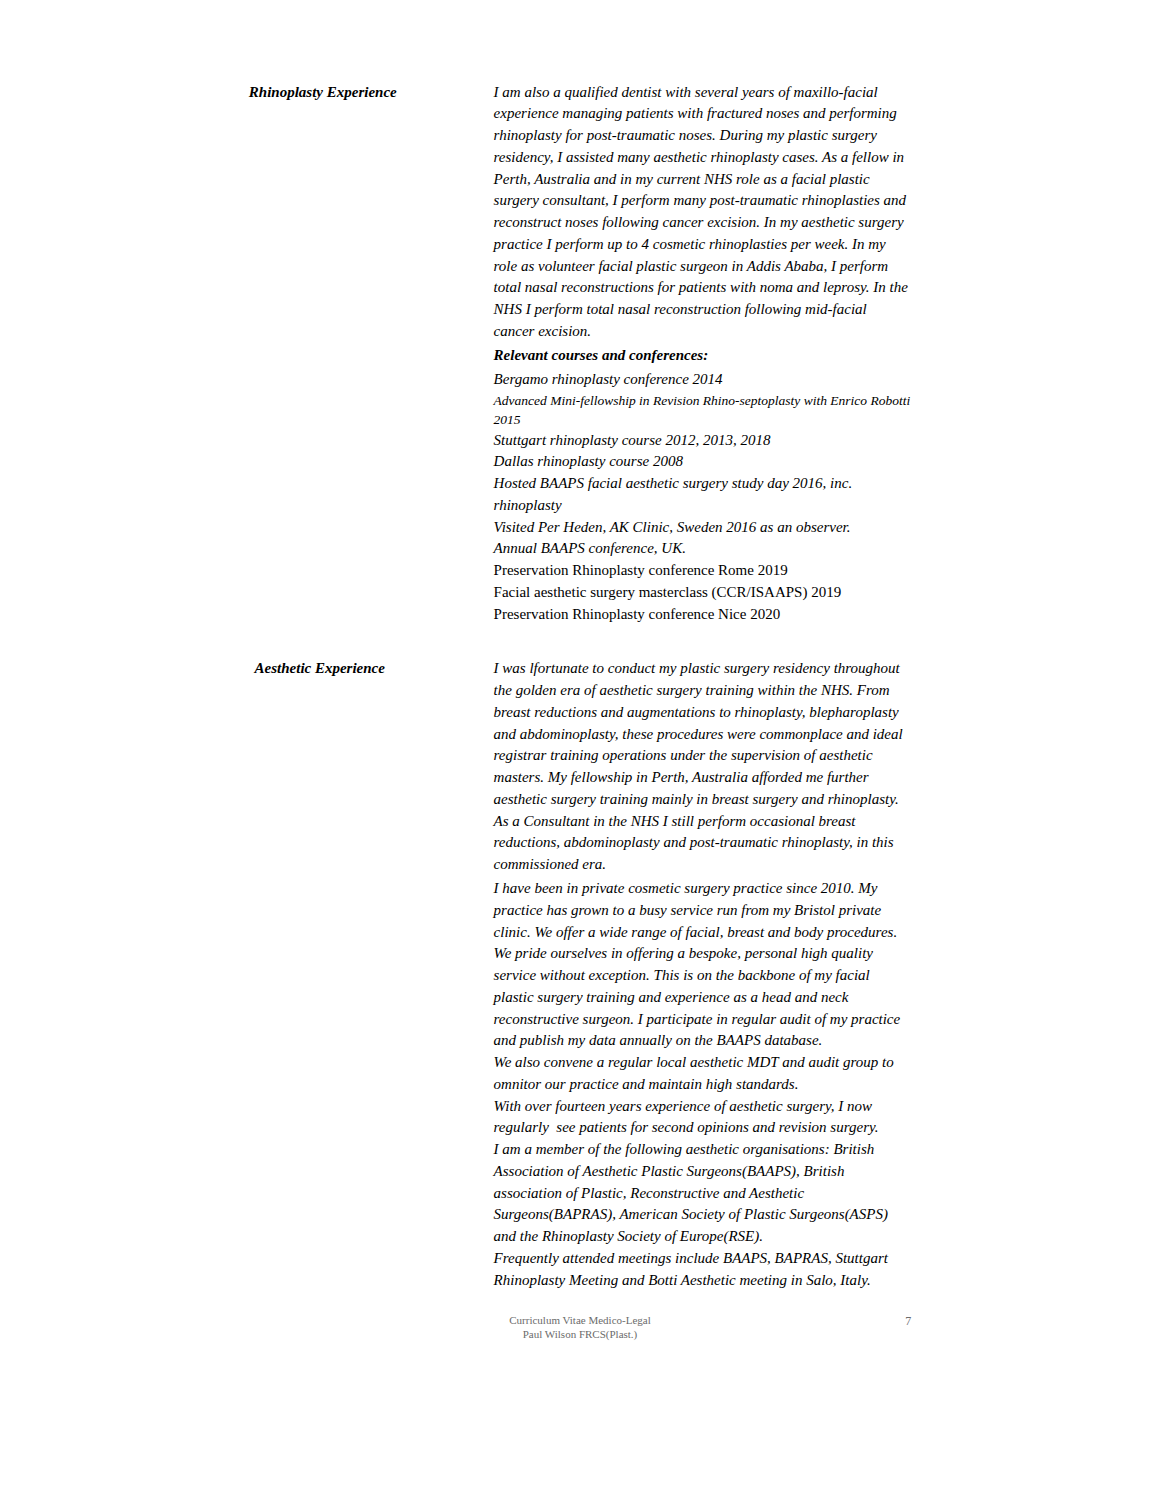Rhinoplasty Experience
I am also a qualified dentist with several years of maxillo-facial experience managing patients with fractured noses and performing rhinoplasty for post-traumatic noses. During my plastic surgery residency, I assisted many aesthetic rhinoplasty cases. As a fellow in Perth, Australia and in my current NHS role as a facial plastic surgery consultant, I perform many post-traumatic rhinoplasties and reconstruct noses following cancer excision. In my aesthetic surgery practice I perform up to 4 cosmetic rhinoplasties per week. In my role as volunteer facial plastic surgeon in Addis Ababa, I perform total nasal reconstructions for patients with noma and leprosy. In the NHS I perform total nasal reconstruction following mid-facial cancer excision.
Relevant courses and conferences:
Bergamo rhinoplasty conference 2014
Advanced Mini-fellowship in Revision Rhino-septoplasty with Enrico Robotti 2015
Stuttgart rhinoplasty course 2012, 2013, 2018
Dallas rhinoplasty course 2008
Hosted BAAPS facial aesthetic surgery study day 2016, inc. rhinoplasty
Visited Per Heden, AK Clinic, Sweden 2016 as an observer.
Annual BAAPS conference, UK.
Preservation Rhinoplasty conference Rome 2019
Facial aesthetic surgery masterclass (CCR/ISAAPS) 2019
Preservation Rhinoplasty conference Nice 2020
Aesthetic Experience
I was lfortunate to conduct my plastic surgery residency throughout the golden era of aesthetic surgery training within the NHS. From breast reductions and augmentations to rhinoplasty, blepharoplasty and abdominoplasty, these procedures were commonplace and ideal registrar training operations under the supervision of aesthetic masters. My fellowship in Perth, Australia afforded me further aesthetic surgery training mainly in breast surgery and rhinoplasty. As a Consultant in the NHS I still perform occasional breast reductions, abdominoplasty and post-traumatic rhinoplasty, in this commissioned era.
I have been in private cosmetic surgery practice since 2010. My practice has grown to a busy service run from my Bristol private clinic. We offer a wide range of facial, breast and body procedures. We pride ourselves in offering a bespoke, personal high quality service without exception. This is on the backbone of my facial plastic surgery training and experience as a head and neck reconstructive surgeon. I participate in regular audit of my practice and publish my data annually on the BAAPS database.
We also convene a regular local aesthetic MDT and audit group to omnitor our practice and maintain high standards.
With over fourteen years experience of aesthetic surgery, I now regularly see patients for second opinions and revision surgery.
I am a member of the following aesthetic organisations: British Association of Aesthetic Plastic Surgeons(BAAPS), British association of Plastic, Reconstructive and Aesthetic Surgeons(BAPRAS), American Society of Plastic Surgeons(ASPS) and the Rhinoplasty Society of Europe(RSE).
Frequently attended meetings include BAAPS, BAPRAS, Stuttgart Rhinoplasty Meeting and Botti Aesthetic meeting in Salo, Italy.
Curriculum Vitae Medico-Legal
Paul Wilson FRCS(Plast.)
7